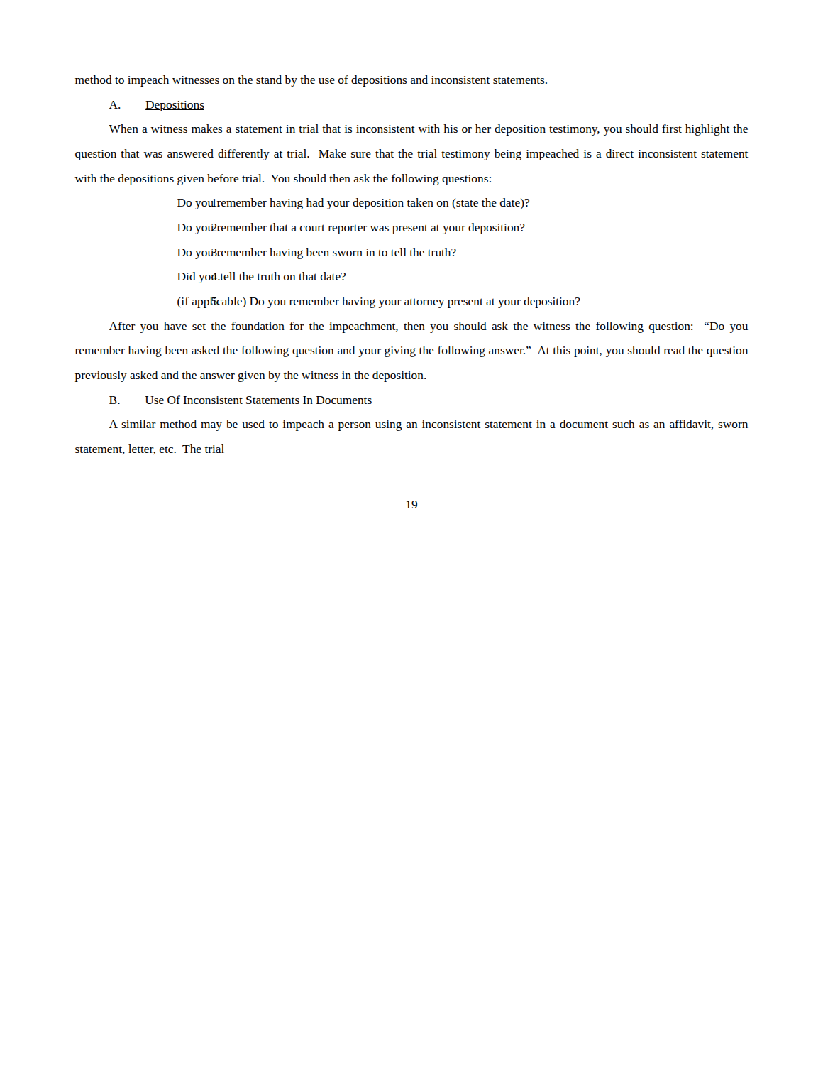method to impeach witnesses on the stand by the use of depositions and inconsistent statements.
A. Depositions
When a witness makes a statement in trial that is inconsistent with his or her deposition testimony, you should first highlight the question that was answered differently at trial. Make sure that the trial testimony being impeached is a direct inconsistent statement with the depositions given before trial. You should then ask the following questions:
1. Do you remember having had your deposition taken on (state the date)?
2. Do you remember that a court reporter was present at your deposition?
3. Do you remember having been sworn in to tell the truth?
4. Did you tell the truth on that date?
5.(if applicable) Do you remember having your attorney present at your deposition?
After you have set the foundation for the impeachment, then you should ask the witness the following question: “Do you remember having been asked the following question and your giving the following answer.” At this point, you should read the question previously asked and the answer given by the witness in the deposition.
B. Use Of Inconsistent Statements In Documents
A similar method may be used to impeach a person using an inconsistent statement in a document such as an affidavit, sworn statement, letter, etc. The trial
19